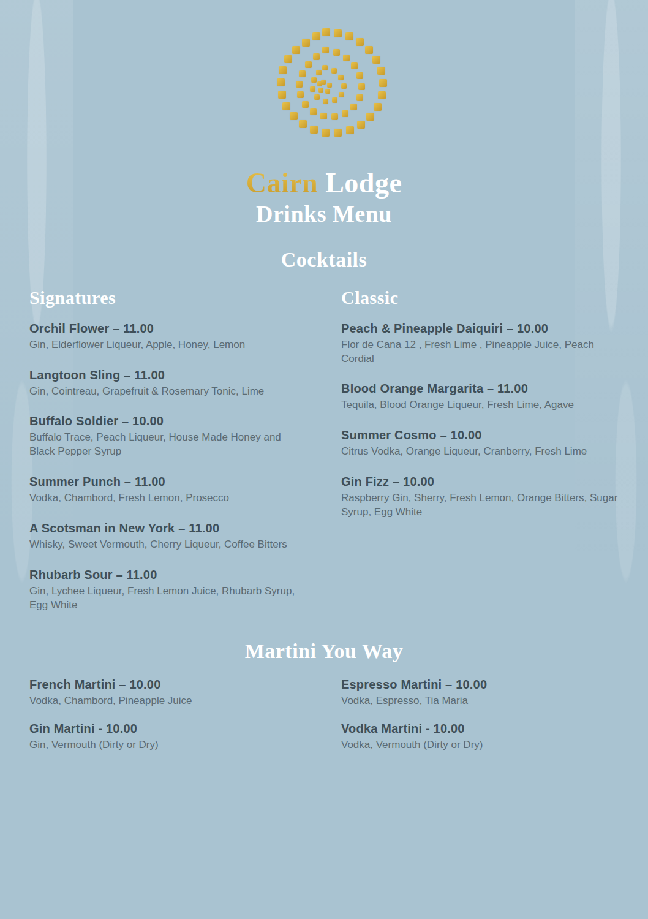Cairn Lodge
Drinks Menu
Cocktails
Signatures
Orchil Flower – 11.00 Gin, Elderflower Liqueur, Apple, Honey, Lemon
Langtoon Sling – 11.00 Gin, Cointreau, Grapefruit & Rosemary Tonic, Lime
Buffalo Soldier – 10.00 Buffalo Trace, Peach Liqueur, House Made Honey and Black Pepper Syrup
Summer Punch – 11.00 Vodka, Chambord, Fresh Lemon, Prosecco
A Scotsman in New York – 11.00 Whisky, Sweet Vermouth, Cherry Liqueur, Coffee Bitters
Rhubarb Sour – 11.00 Gin, Lychee Liqueur, Fresh Lemon Juice, Rhubarb Syrup, Egg White
Classic
Peach & Pineapple Daiquiri – 10.00 Flor de Cana 12 , Fresh Lime , Pineapple Juice, Peach Cordial
Blood Orange Margarita – 11.00 Tequila, Blood Orange Liqueur, Fresh Lime, Agave
Summer Cosmo – 10.00 Citrus Vodka, Orange Liqueur, Cranberry, Fresh Lime
Gin Fizz – 10.00 Raspberry Gin, Sherry, Fresh Lemon, Orange Bitters, Sugar Syrup, Egg White
Martini You Way
French Martini – 10.00 Vodka, Chambord, Pineapple Juice
Gin Martini - 10.00 Gin, Vermouth (Dirty or Dry)
Espresso Martini – 10.00 Vodka, Espresso, Tia Maria
Vodka Martini - 10.00 Vodka, Vermouth (Dirty or Dry)